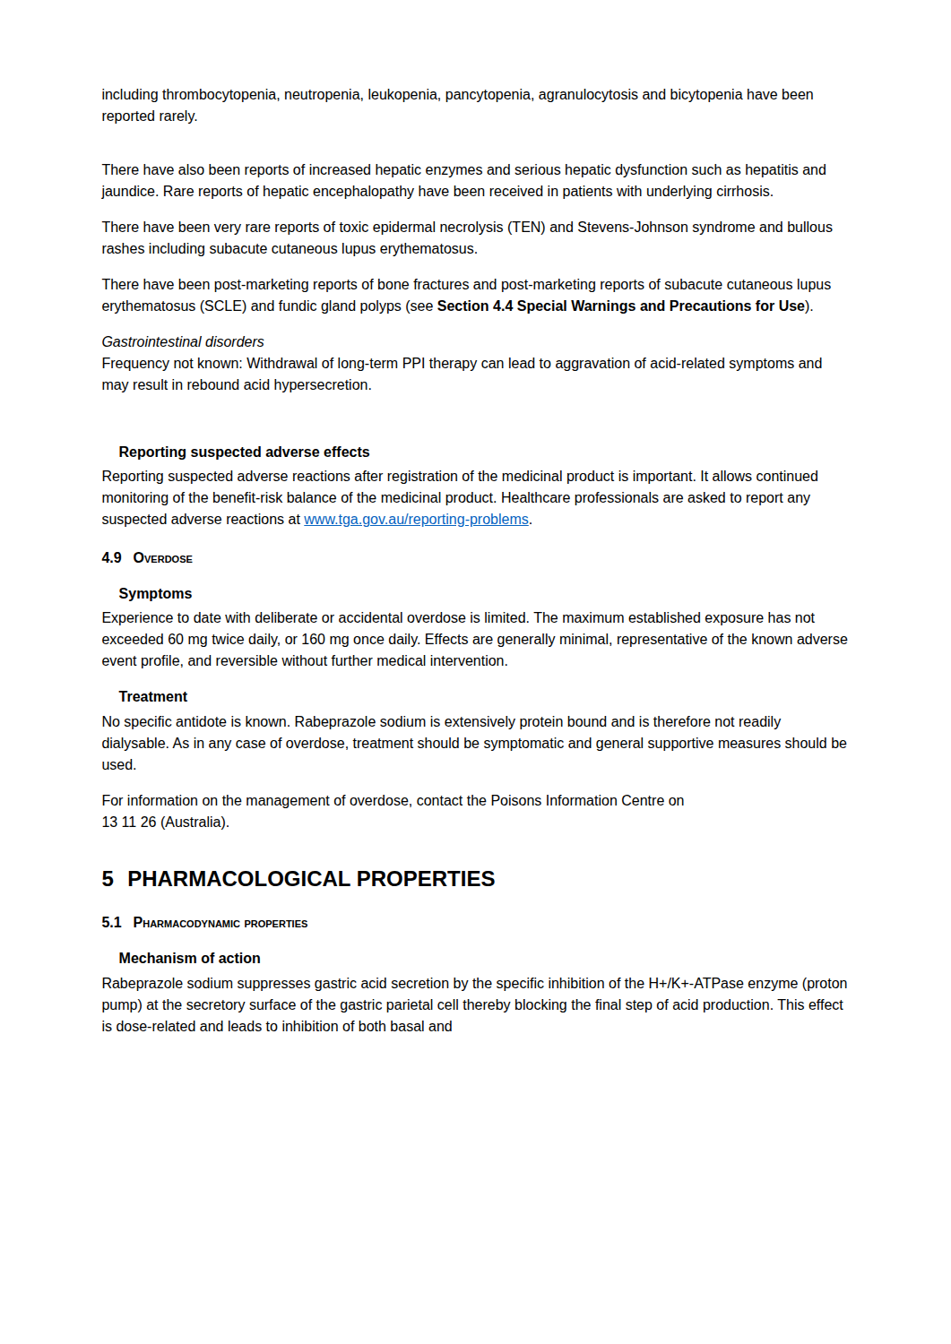including thrombocytopenia, neutropenia, leukopenia, pancytopenia, agranulocytosis and bicytopenia have been reported rarely.
There have also been reports of increased hepatic enzymes and serious hepatic dysfunction such as hepatitis and jaundice. Rare reports of hepatic encephalopathy have been received in patients with underlying cirrhosis.
There have been very rare reports of toxic epidermal necrolysis (TEN) and Stevens-Johnson syndrome and bullous rashes including subacute cutaneous lupus erythematosus.
There have been post-marketing reports of bone fractures and post-marketing reports of subacute cutaneous lupus erythematosus (SCLE) and fundic gland polyps (see Section 4.4 Special Warnings and Precautions for Use).
Gastrointestinal disorders
Frequency not known: Withdrawal of long-term PPI therapy can lead to aggravation of acid-related symptoms and may result in rebound acid hypersecretion.
Reporting suspected adverse effects
Reporting suspected adverse reactions after registration of the medicinal product is important. It allows continued monitoring of the benefit-risk balance of the medicinal product. Healthcare professionals are asked to report any suspected adverse reactions at www.tga.gov.au/reporting-problems.
4.9 Overdose
Symptoms
Experience to date with deliberate or accidental overdose is limited. The maximum established exposure has not exceeded 60 mg twice daily, or 160 mg once daily. Effects are generally minimal, representative of the known adverse event profile, and reversible without further medical intervention.
Treatment
No specific antidote is known. Rabeprazole sodium is extensively protein bound and is therefore not readily dialysable. As in any case of overdose, treatment should be symptomatic and general supportive measures should be used.
For information on the management of overdose, contact the Poisons Information Centre on
13 11 26 (Australia).
5 PHARMACOLOGICAL PROPERTIES
5.1 Pharmacodynamic properties
Mechanism of action
Rabeprazole sodium suppresses gastric acid secretion by the specific inhibition of the H+/K+-ATPase enzyme (proton pump) at the secretory surface of the gastric parietal cell thereby blocking the final step of acid production. This effect is dose-related and leads to inhibition of both basal and